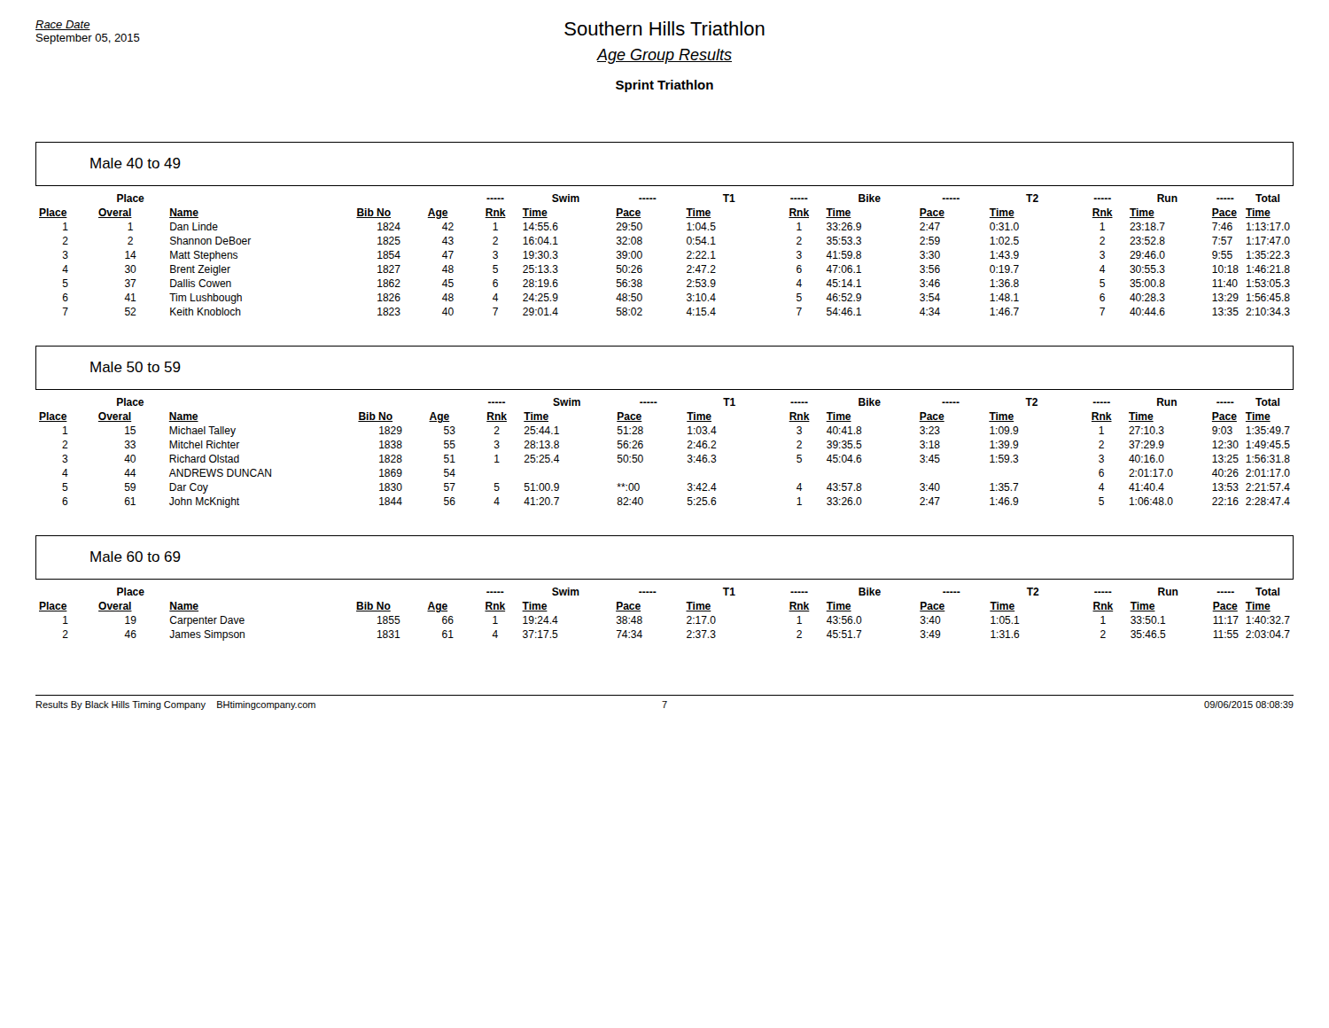Race Date
September 05, 2015
Southern Hills Triathlon
Age Group Results
Sprint Triathlon
Male 40 to 49
| | Place | | | | ----- | Swim | ----- | T1 | ----- | Bike | ----- | T2 | ----- | Run | ----- | Total |
| --- | --- | --- | --- | --- | --- | --- | --- | --- | --- | --- | --- | --- | --- | --- | --- | --- |
| Place | Overal | Name | Bib No | Age | Rnk | Time | Pace | Time | Rnk | Time | Pace | Time | Rnk | Time | Pace | Time |
| 1 | 1 | Dan Linde | 1824 | 42 | 1 | 14:55.6 | 29:50 | 1:04.5 | 1 | 33:26.9 | 2:47 | 0:31.0 | 1 | 23:18.7 | 7:46 | 1:13:17.0 |
| 2 | 2 | Shannon DeBoer | 1825 | 43 | 2 | 16:04.1 | 32:08 | 0:54.1 | 2 | 35:53.3 | 2:59 | 1:02.5 | 2 | 23:52.8 | 7:57 | 1:17:47.0 |
| 3 | 14 | Matt Stephens | 1854 | 47 | 3 | 19:30.3 | 39:00 | 2:22.1 | 3 | 41:59.8 | 3:30 | 1:43.9 | 3 | 29:46.0 | 9:55 | 1:35:22.3 |
| 4 | 30 | Brent Zeigler | 1827 | 48 | 5 | 25:13.3 | 50:26 | 2:47.2 | 6 | 47:06.1 | 3:56 | 0:19.7 | 4 | 30:55.3 | 10:18 | 1:46:21.8 |
| 5 | 37 | Dallis Cowen | 1862 | 45 | 6 | 28:19.6 | 56:38 | 2:53.9 | 4 | 45:14.1 | 3:46 | 1:36.8 | 5 | 35:00.8 | 11:40 | 1:53:05.3 |
| 6 | 41 | Tim Lushbough | 1826 | 48 | 4 | 24:25.9 | 48:50 | 3:10.4 | 5 | 46:52.9 | 3:54 | 1:48.1 | 6 | 40:28.3 | 13:29 | 1:56:45.8 |
| 7 | 52 | Keith Knobloch | 1823 | 40 | 7 | 29:01.4 | 58:02 | 4:15.4 | 7 | 54:46.1 | 4:34 | 1:46.7 | 7 | 40:44.6 | 13:35 | 2:10:34.3 |
Male 50 to 59
| | Place | | | | ----- | Swim | ----- | T1 | ----- | Bike | ----- | T2 | ----- | Run | ----- | Total |
| --- | --- | --- | --- | --- | --- | --- | --- | --- | --- | --- | --- | --- | --- | --- | --- | --- |
| Place | Overal | Name | Bib No | Age | Rnk | Time | Pace | Time | Rnk | Time | Pace | Time | Rnk | Time | Pace | Time |
| 1 | 15 | Michael Talley | 1829 | 53 | 2 | 25:44.1 | 51:28 | 1:03.4 | 3 | 40:41.8 | 3:23 | 1:09.9 | 1 | 27:10.3 | 9:03 | 1:35:49.7 |
| 2 | 33 | Mitchel Richter | 1838 | 55 | 3 | 28:13.8 | 56:26 | 2:46.2 | 2 | 39:35.5 | 3:18 | 1:39.9 | 2 | 37:29.9 | 12:30 | 1:49:45.5 |
| 3 | 40 | Richard Olstad | 1828 | 51 | 1 | 25:25.4 | 50:50 | 3:46.3 | 5 | 45:04.6 | 3:45 | 1:59.3 | 3 | 40:16.0 | 13:25 | 1:56:31.8 |
| 4 | 44 | ANDREWS DUNCAN | 1869 | 54 | | | | | | | | | 6 | 2:01:17.0 | 40:26 | 2:01:17.0 |
| 5 | 59 | Dar Coy | 1830 | 57 | 5 | 51:00.9 | **:00 | 3:42.4 | 4 | 43:57.8 | 3:40 | 1:35.7 | 4 | 41:40.4 | 13:53 | 2:21:57.4 |
| 6 | 61 | John McKnight | 1844 | 56 | 4 | 41:20.7 | 82:40 | 5:25.6 | 1 | 33:26.0 | 2:47 | 1:46.9 | 5 | 1:06:48.0 | 22:16 | 2:28:47.4 |
Male 60 to 69
| | Place | | | | ----- | Swim | ----- | T1 | ----- | Bike | ----- | T2 | ----- | Run | ----- | Total |
| --- | --- | --- | --- | --- | --- | --- | --- | --- | --- | --- | --- | --- | --- | --- | --- | --- |
| Place | Overal | Name | Bib No | Age | Rnk | Time | Pace | Time | Rnk | Time | Pace | Time | Rnk | Time | Pace | Time |
| 1 | 19 | Carpenter Dave | 1855 | 66 | 1 | 19:24.4 | 38:48 | 2:17.0 | 1 | 43:56.0 | 3:40 | 1:05.1 | 1 | 33:50.1 | 11:17 | 1:40:32.7 |
| 2 | 46 | James Simpson | 1831 | 61 | 4 | 37:17.5 | 74:34 | 2:37.3 | 2 | 45:51.7 | 3:49 | 1:31.6 | 2 | 35:46.5 | 11:55 | 2:03:04.7 |
Results By Black Hills Timing Company BHtimingcompany.com
7
09/06/2015 08:08:39